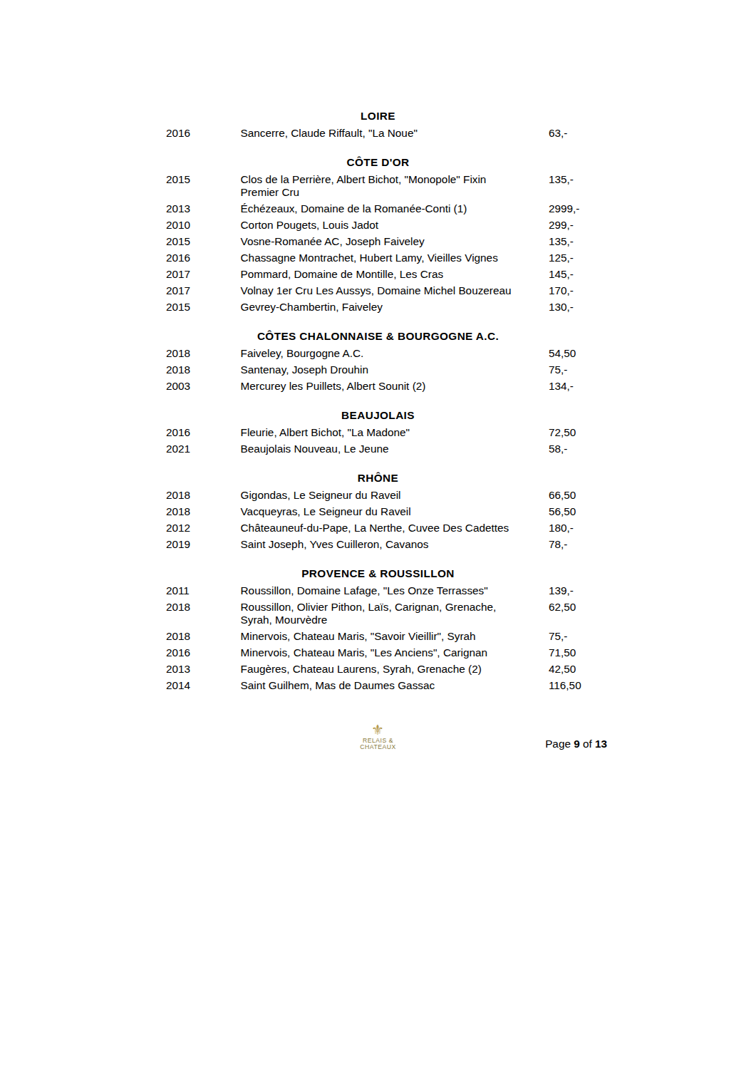| LOIRE |
| 2016 | Sancerre, Claude Riffault, "La Noue" | 63,- |
| CÔTE D'OR |
| 2015 | Clos de la Perrière, Albert Bichot, "Monopole" Fixin Premier Cru | 135,- |
| 2013 | Échézeaux, Domaine de la Romanée-Conti (1) | 2999,- |
| 2010 | Corton Pougets, Louis Jadot | 299,- |
| 2015 | Vosne-Romanée AC, Joseph Faiveley | 135,- |
| 2016 | Chassagne Montrachet, Hubert Lamy, Vieilles Vignes | 125,- |
| 2017 | Pommard, Domaine de Montille, Les Cras | 145,- |
| 2017 | Volnay 1er Cru Les Aussys, Domaine Michel Bouzereau | 170,- |
| 2015 | Gevrey-Chambertin, Faiveley | 130,- |
| CÔTES CHALONNAISE & BOURGOGNE A.C. |
| 2018 | Faiveley, Bourgogne A.C. | 54,50 |
| 2018 | Santenay, Joseph Drouhin | 75,- |
| 2003 | Mercurey les Puillets, Albert Sounit (2) | 134,- |
| BEAUJOLAIS |
| 2016 | Fleurie, Albert Bichot, "La Madone" | 72,50 |
| 2021 | Beaujolais Nouveau, Le Jeune | 58,- |
| RHÔNE |
| 2018 | Gigondas, Le Seigneur du Raveil | 66,50 |
| 2018 | Vacqueyras, Le Seigneur du Raveil | 56,50 |
| 2012 | Châteauneuf-du-Pape, La Nerthe, Cuvee Des Cadettes | 180,- |
| 2019 | Saint Joseph, Yves Cuilleron, Cavanos | 78,- |
| PROVENCE & ROUSSILLON |
| 2011 | Roussillon, Domaine Lafage, "Les Onze Terrasses" | 139,- |
| 2018 | Roussillon, Olivier Pithon, Laïs, Carignan, Grenache, Syrah, Mourvèdre | 62,50 |
| 2018 | Minervois, Chateau Maris, "Savoir Vieillir", Syrah | 75,- |
| 2016 | Minervois, Chateau Maris, "Les Anciens", Carignan | 71,50 |
| 2013 | Faugères, Chateau Laurens, Syrah, Grenache (2) | 42,50 |
| 2014 | Saint Guilhem, Mas de Daumes Gassac | 116,50 |
⚜ RELAIS &
CHATEAUX
Page 9 of 13